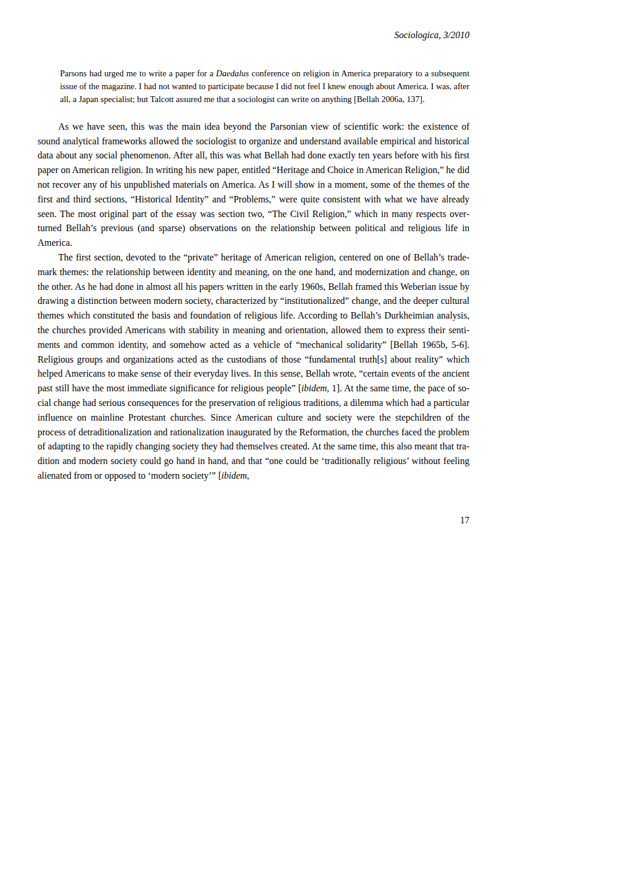Sociologica, 3/2010
Parsons had urged me to write a paper for a Daedalus conference on religion in America preparatory to a subsequent issue of the magazine. I had not wanted to participate because I did not feel I knew enough about America. I was, after all, a Japan specialist; but Talcott assured me that a sociologist can write on anything [Bellah 2006a, 137].
As we have seen, this was the main idea beyond the Parsonian view of scientific work: the existence of sound analytical frameworks allowed the sociologist to organize and understand available empirical and historical data about any social phenomenon. After all, this was what Bellah had done exactly ten years before with his first paper on American religion. In writing his new paper, entitled “Heritage and Choice in American Religion,” he did not recover any of his unpublished materials on America. As I will show in a moment, some of the themes of the first and third sections, “Historical Identity” and “Problems,” were quite consistent with what we have already seen. The most original part of the essay was section two, “The Civil Religion,” which in many respects overturned Bellah’s previous (and sparse) observations on the relationship between political and religious life in America.
The first section, devoted to the “private” heritage of American religion, centered on one of Bellah’s trademark themes: the relationship between identity and meaning, on the one hand, and modernization and change, on the other. As he had done in almost all his papers written in the early 1960s, Bellah framed this Weberian issue by drawing a distinction between modern society, characterized by “institutionalized” change, and the deeper cultural themes which constituted the basis and foundation of religious life. According to Bellah’s Durkheimian analysis, the churches provided Americans with stability in meaning and orientation, allowed them to express their sentiments and common identity, and somehow acted as a vehicle of “mechanical solidarity” [Bellah 1965b, 5-6]. Religious groups and organizations acted as the custodians of those “fundamental truth[s] about reality” which helped Americans to make sense of their everyday lives. In this sense, Bellah wrote, “certain events of the ancient past still have the most immediate significance for religious people” [ibidem, 1]. At the same time, the pace of social change had serious consequences for the preservation of religious traditions, a dilemma which had a particular influence on mainline Protestant churches. Since American culture and society were the stepchildren of the process of detraditionalization and rationalization inaugurated by the Reformation, the churches faced the problem of adapting to the rapidly changing society they had themselves created. At the same time, this also meant that tradition and modern society could go hand in hand, and that “one could be ‘traditionally religious’ without feeling alienated from or opposed to ‘modern society’” [ibidem,
17